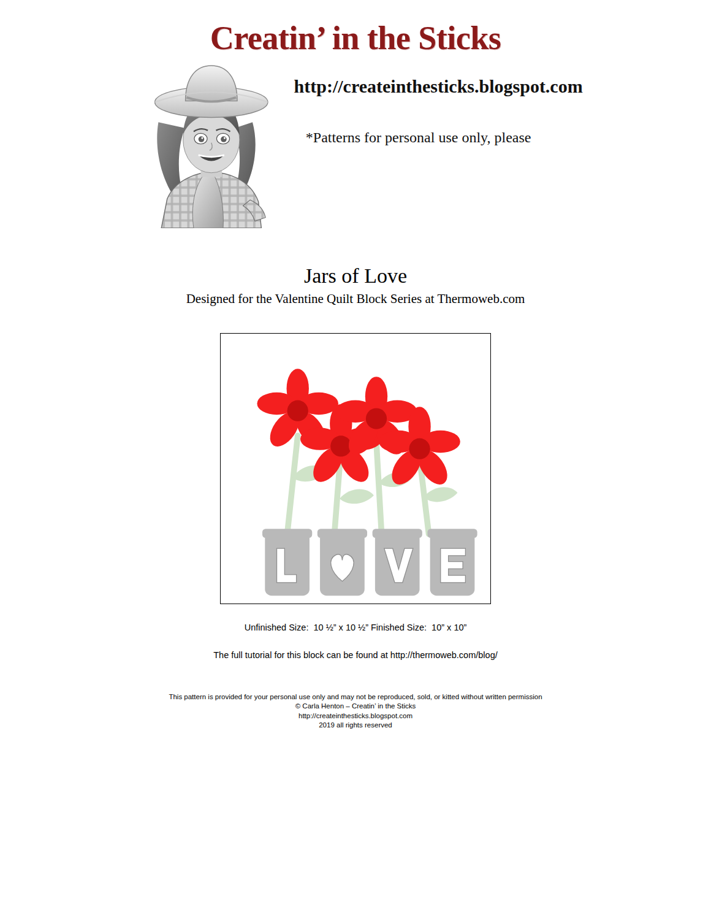Creatin’ in the Sticks
http://createinthesticks.blogspot.com
*Patterns for personal use only, please
Jars of Love
Designed for the Valentine Quilt Block Series at Thermoweb.com
Unfinished Size: 10 ½” x 10 ½” Finished Size: 10” x 10”
The full tutorial for this block can be found at http://thermoweb.com/blog/
This pattern is provided for your personal use only and may not be reproduced, sold, or kitted without written permission
© Carla Henton – Creatin’ in the Sticks
http://createinthesticks.blogspot.com
2019 all rights reserved